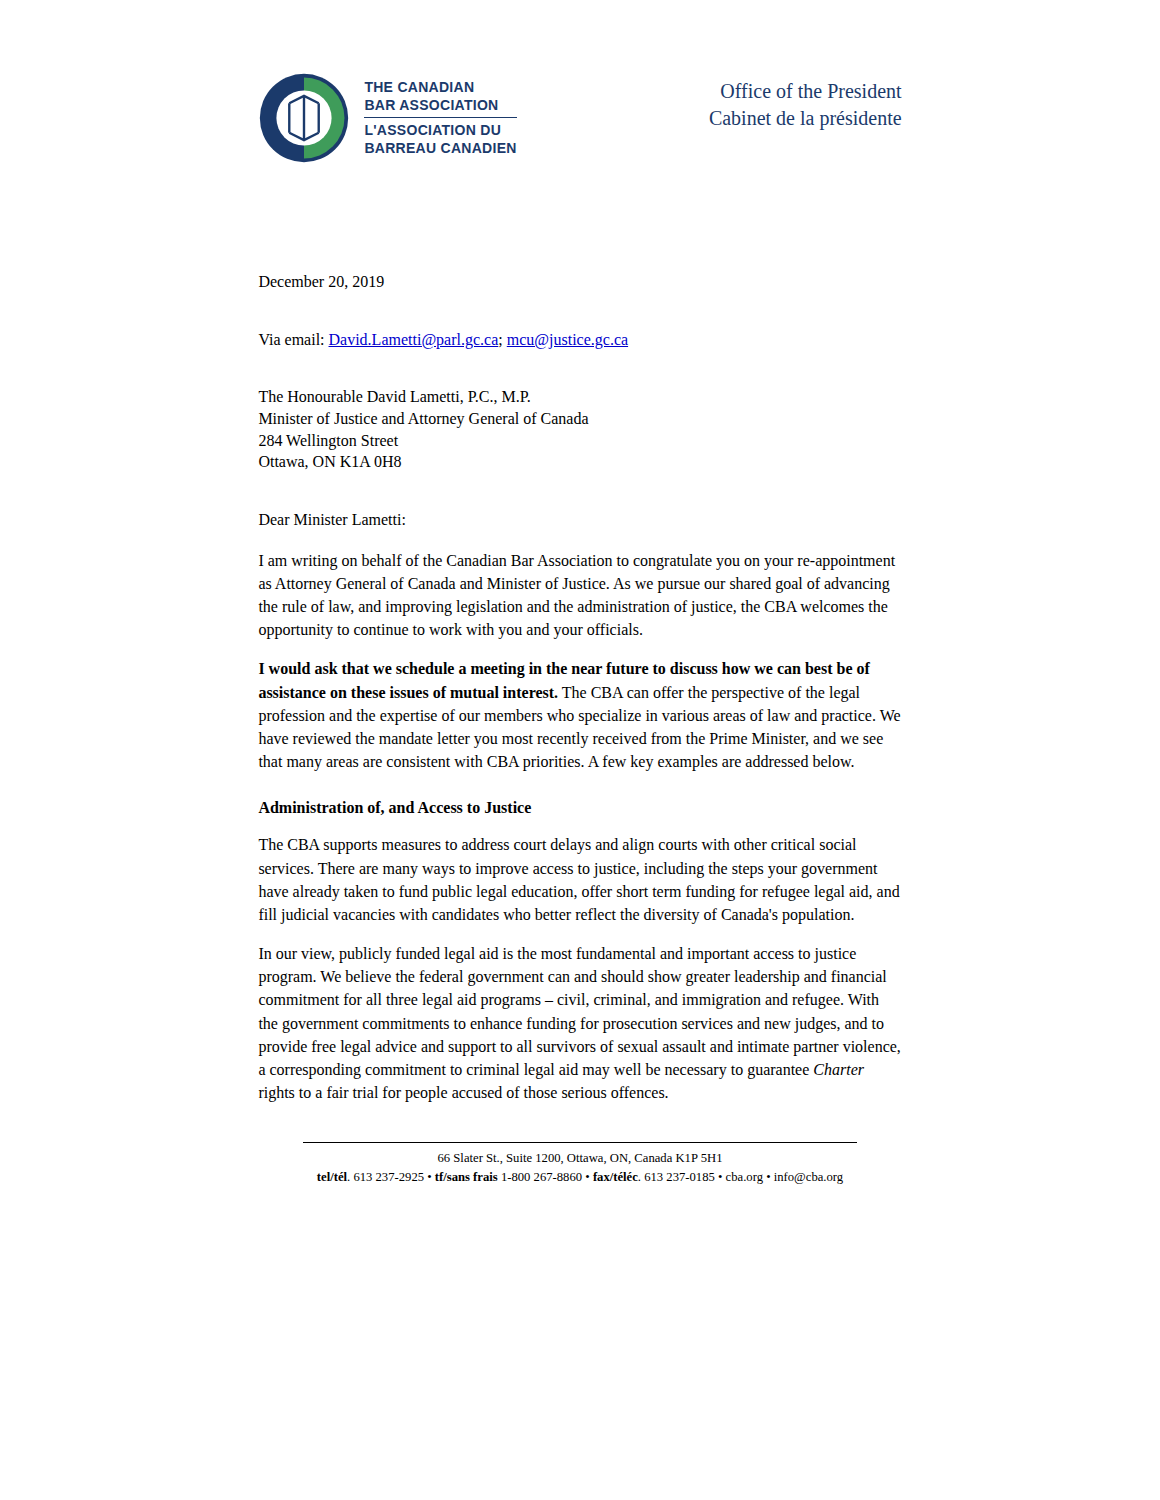THE CANADIAN
BAR ASSOCIATION
L'ASSOCIATION DU
BARREAU CANADIEN
Office of the President
Cabinet de la présidente
December 20, 2019
Via email: David.Lametti@parl.gc.ca; mcu@justice.gc.ca
The Honourable David Lametti, P.C., M.P.
Minister of Justice and Attorney General of Canada
284 Wellington Street
Ottawa, ON K1A 0H8
Dear Minister Lametti:
I am writing on behalf of the Canadian Bar Association to congratulate you on your re-appointment as Attorney General of Canada and Minister of Justice. As we pursue our shared goal of advancing the rule of law, and improving legislation and the administration of justice, the CBA welcomes the opportunity to continue to work with you and your officials.
I would ask that we schedule a meeting in the near future to discuss how we can best be of assistance on these issues of mutual interest. The CBA can offer the perspective of the legal profession and the expertise of our members who specialize in various areas of law and practice. We have reviewed the mandate letter you most recently received from the Prime Minister, and we see that many areas are consistent with CBA priorities. A few key examples are addressed below.
Administration of, and Access to Justice
The CBA supports measures to address court delays and align courts with other critical social services. There are many ways to improve access to justice, including the steps your government have already taken to fund public legal education, offer short term funding for refugee legal aid, and fill judicial vacancies with candidates who better reflect the diversity of Canada's population.
In our view, publicly funded legal aid is the most fundamental and important access to justice program. We believe the federal government can and should show greater leadership and financial commitment for all three legal aid programs – civil, criminal, and immigration and refugee. With the government commitments to enhance funding for prosecution services and new judges, and to provide free legal advice and support to all survivors of sexual assault and intimate partner violence, a corresponding commitment to criminal legal aid may well be necessary to guarantee Charter rights to a fair trial for people accused of those serious offences.
66 Slater St., Suite 1200, Ottawa, ON, Canada K1P 5H1
tel/tél. 613 237-2925 • tf/sans frais 1-800 267-8860 • fax/téléc. 613 237-0185 • cba.org • info@cba.org